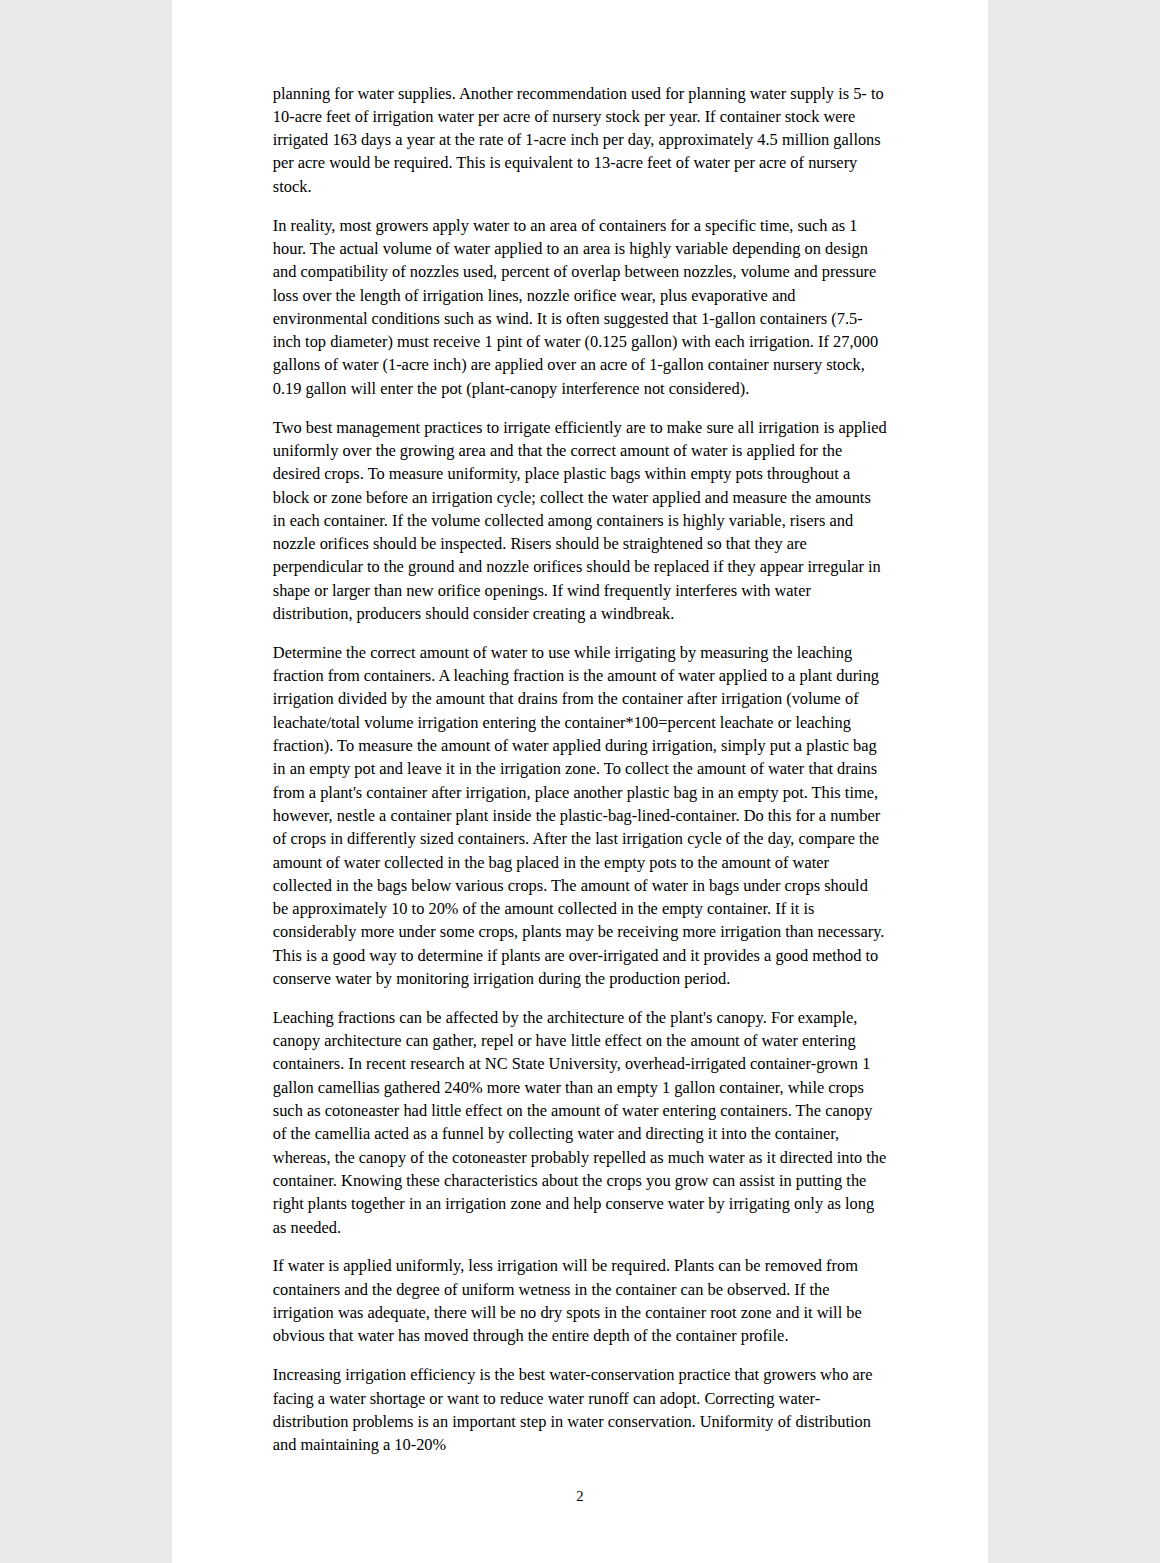planning for water supplies. Another recommendation used for planning water supply is 5- to 10-acre feet of irrigation water per acre of nursery stock per year. If container stock were irrigated 163 days a year at the rate of 1-acre inch per day, approximately 4.5 million gallons per acre would be required. This is equivalent to 13-acre feet of water per acre of nursery stock.
In reality, most growers apply water to an area of containers for a specific time, such as 1 hour. The actual volume of water applied to an area is highly variable depending on design and compatibility of nozzles used, percent of overlap between nozzles, volume and pressure loss over the length of irrigation lines, nozzle orifice wear, plus evaporative and environmental conditions such as wind. It is often suggested that 1-gallon containers (7.5-inch top diameter) must receive 1 pint of water (0.125 gallon) with each irrigation. If 27,000 gallons of water (1-acre inch) are applied over an acre of 1-gallon container nursery stock, 0.19 gallon will enter the pot (plant-canopy interference not considered).
Two best management practices to irrigate efficiently are to make sure all irrigation is applied uniformly over the growing area and that the correct amount of water is applied for the desired crops. To measure uniformity, place plastic bags within empty pots throughout a block or zone before an irrigation cycle; collect the water applied and measure the amounts in each container. If the volume collected among containers is highly variable, risers and nozzle orifices should be inspected. Risers should be straightened so that they are perpendicular to the ground and nozzle orifices should be replaced if they appear irregular in shape or larger than new orifice openings. If wind frequently interferes with water distribution, producers should consider creating a windbreak.
Determine the correct amount of water to use while irrigating by measuring the leaching fraction from containers. A leaching fraction is the amount of water applied to a plant during irrigation divided by the amount that drains from the container after irrigation (volume of leachate/total volume irrigation entering the container*100=percent leachate or leaching fraction). To measure the amount of water applied during irrigation, simply put a plastic bag in an empty pot and leave it in the irrigation zone. To collect the amount of water that drains from a plant's container after irrigation, place another plastic bag in an empty pot. This time, however, nestle a container plant inside the plastic-bag-lined-container. Do this for a number of crops in differently sized containers. After the last irrigation cycle of the day, compare the amount of water collected in the bag placed in the empty pots to the amount of water collected in the bags below various crops. The amount of water in bags under crops should be approximately 10 to 20% of the amount collected in the empty container. If it is considerably more under some crops, plants may be receiving more irrigation than necessary. This is a good way to determine if plants are over-irrigated and it provides a good method to conserve water by monitoring irrigation during the production period.
Leaching fractions can be affected by the architecture of the plant's canopy. For example, canopy architecture can gather, repel or have little effect on the amount of water entering containers. In recent research at NC State University, overhead-irrigated container-grown 1 gallon camellias gathered 240% more water than an empty 1 gallon container, while crops such as cotoneaster had little effect on the amount of water entering containers. The canopy of the camellia acted as a funnel by collecting water and directing it into the container, whereas, the canopy of the cotoneaster probably repelled as much water as it directed into the container. Knowing these characteristics about the crops you grow can assist in putting the right plants together in an irrigation zone and help conserve water by irrigating only as long as needed.
If water is applied uniformly, less irrigation will be required. Plants can be removed from containers and the degree of uniform wetness in the container can be observed. If the irrigation was adequate, there will be no dry spots in the container root zone and it will be obvious that water has moved through the entire depth of the container profile.
Increasing irrigation efficiency is the best water-conservation practice that growers who are facing a water shortage or want to reduce water runoff can adopt. Correcting water-distribution problems is an important step in water conservation. Uniformity of distribution and maintaining a 10-20%
2